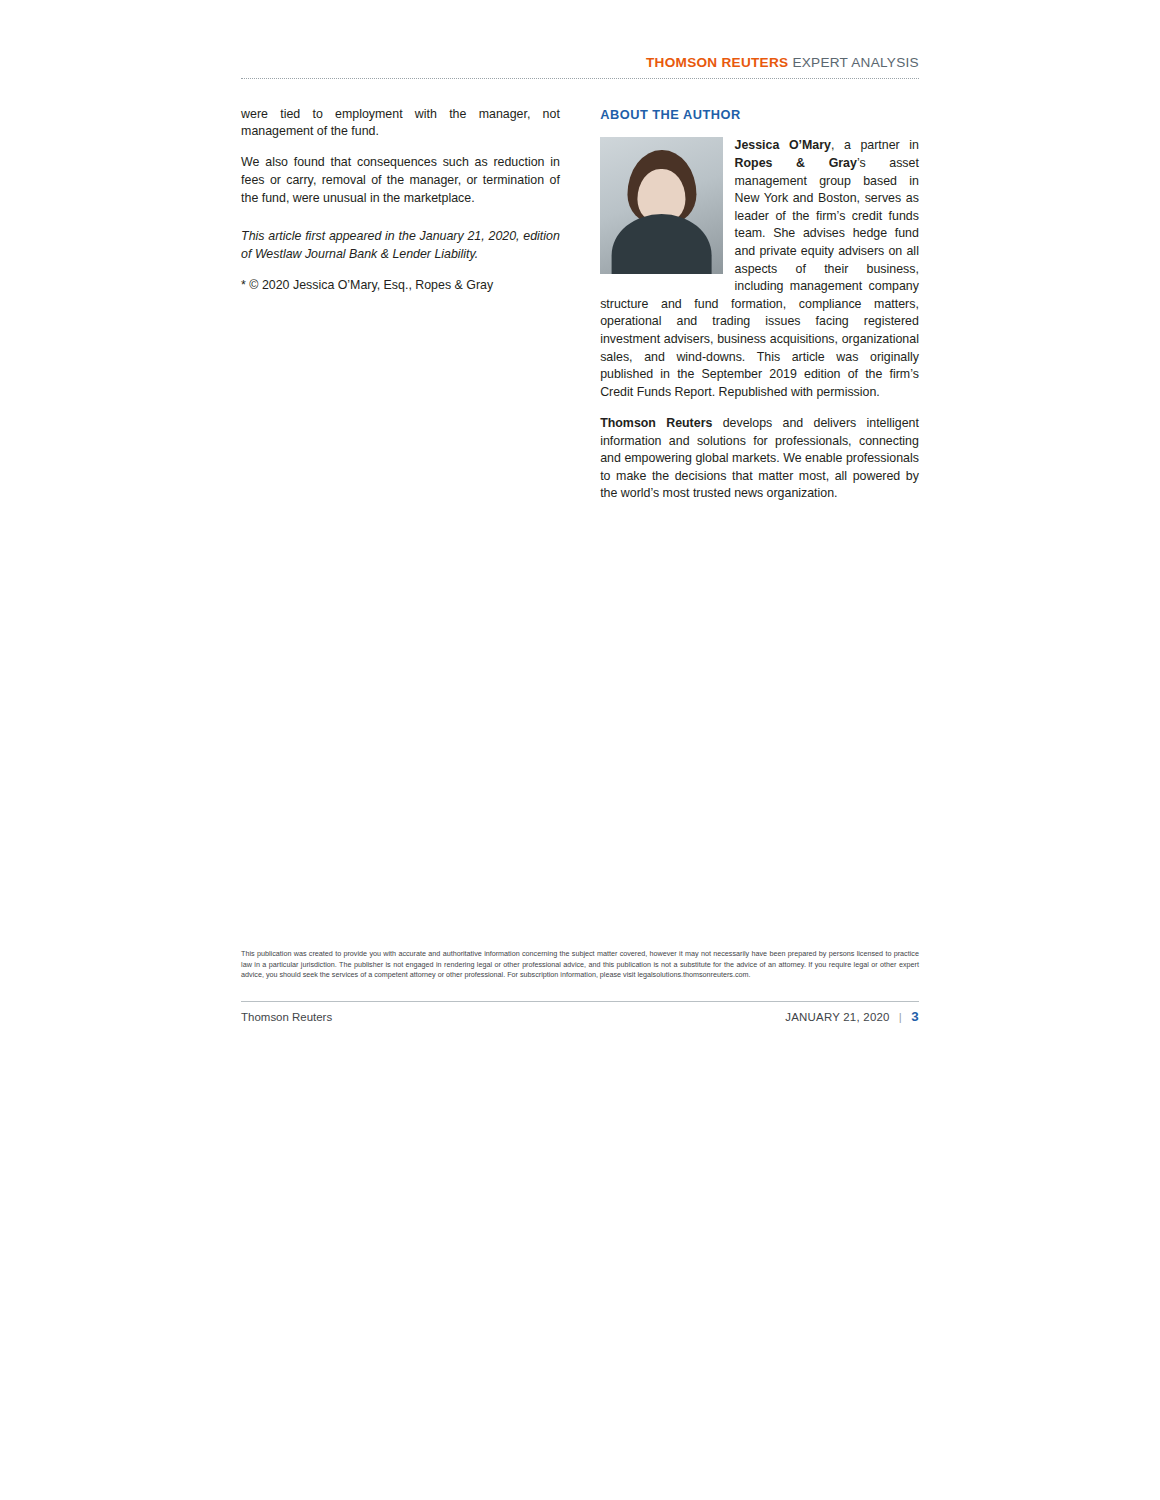THOMSON REUTERS EXPERT ANALYSIS
were tied to employment with the manager, not management of the fund.
We also found that consequences such as reduction in fees or carry, removal of the manager, or termination of the fund, were unusual in the marketplace.
This article first appeared in the January 21, 2020, edition of Westlaw Journal Bank & Lender Liability.
* © 2020 Jessica O’Mary, Esq., Ropes & Gray
About the Author
Jessica O’Mary, a partner in Ropes & Gray’s asset management group based in New York and Boston, serves as leader of the firm’s credit funds team. She advises hedge fund and private equity advisers on all aspects of their business, including management company structure and fund formation, compliance matters, operational and trading issues facing registered investment advisers, business acquisitions, organizational sales, and wind-downs. This article was originally published in the September 2019 edition of the firm’s Credit Funds Report. Republished with permission.
Thomson Reuters develops and delivers intelligent information and solutions for professionals, connecting and empowering global markets. We enable professionals to make the decisions that matter most, all powered by the world’s most trusted news organization.
This publication was created to provide you with accurate and authoritative information concerning the subject matter covered, however it may not necessarily have been prepared by persons licensed to practice law in a particular jurisdiction. The publisher is not engaged in rendering legal or other professional advice, and this publication is not a substitute for the advice of an attorney. If you require legal or other expert advice, you should seek the services of a competent attorney or other professional. For subscription information, please visit legalsolutions.thomsonreuters.com.
Thomson Reuters
JANUARY 21, 2020 | 3